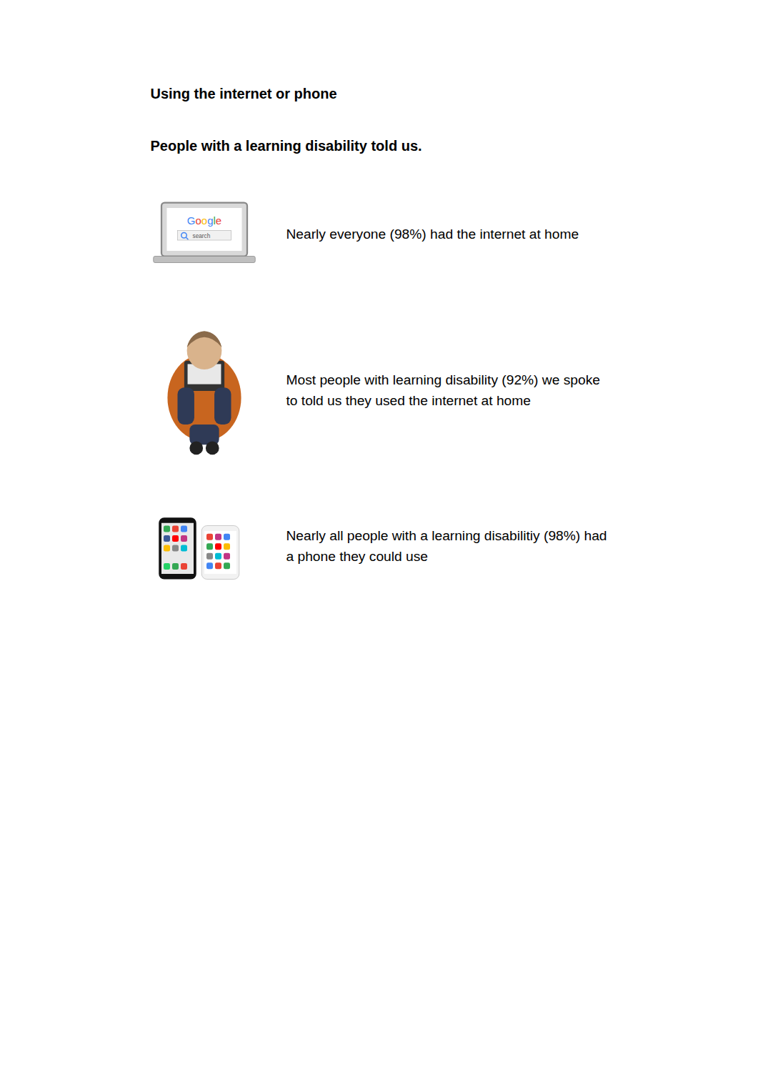Using the internet or phone
People with a learning disability told us.
Nearly everyone (98%) had the internet at home
Most people with learning disability (92%) we spoke to told us they used the internet at home
Nearly all people with a learning disabilitiy (98%) had a phone they could use